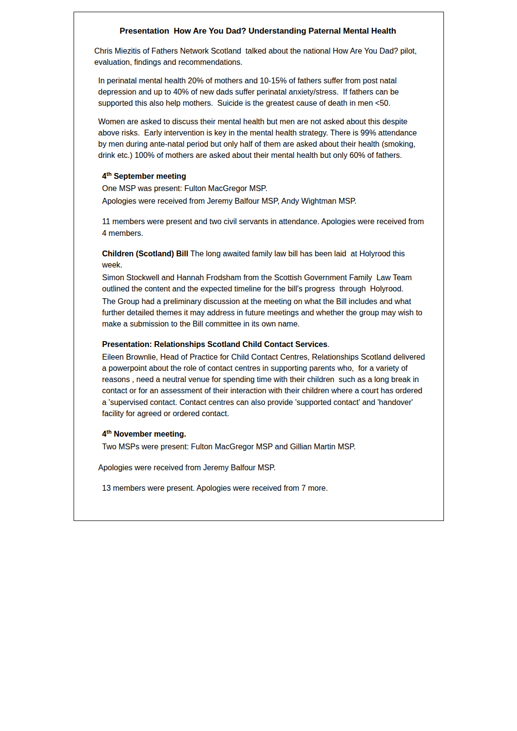Presentation How Are You Dad? Understanding Paternal Mental Health
Chris Miezitis of Fathers Network Scotland talked about the national How Are You Dad? pilot, evaluation, findings and recommendations.
In perinatal mental health 20% of mothers and 10-15% of fathers suffer from post natal depression and up to 40% of new dads suffer perinatal anxiety/stress. If fathers can be supported this also help mothers. Suicide is the greatest cause of death in men <50.
Women are asked to discuss their mental health but men are not asked about this despite above risks. Early intervention is key in the mental health strategy. There is 99% attendance by men during ante-natal period but only half of them are asked about their health (smoking, drink etc.) 100% of mothers are asked about their mental health but only 60% of fathers.
4th September meeting
One MSP was present: Fulton MacGregor MSP.
Apologies were received from Jeremy Balfour MSP, Andy Wightman MSP.
11 members were present and two civil servants in attendance. Apologies were received from 4 members.
Children (Scotland) Bill The long awaited family law bill has been laid at Holyrood this week.
Simon Stockwell and Hannah Frodsham from the Scottish Government Family Law Team outlined the content and the expected timeline for the bill's progress through Holyrood.
The Group had a preliminary discussion at the meeting on what the Bill includes and what further detailed themes it may address in future meetings and whether the group may wish to make a submission to the Bill committee in its own name.
Presentation: Relationships Scotland Child Contact Services.
Eileen Brownlie, Head of Practice for Child Contact Centres, Relationships Scotland delivered a powerpoint about the role of contact centres in supporting parents who, for a variety of reasons , need a neutral venue for spending time with their children such as a long break in contact or for an assessment of their interaction with their children where a court has ordered a 'supervised contact. Contact centres can also provide 'supported contact' and 'handover' facility for agreed or ordered contact.
4th November meeting.
Two MSPs were present: Fulton MacGregor MSP and Gillian Martin MSP.
Apologies were received from Jeremy Balfour MSP.
13 members were present. Apologies were received from 7 more.